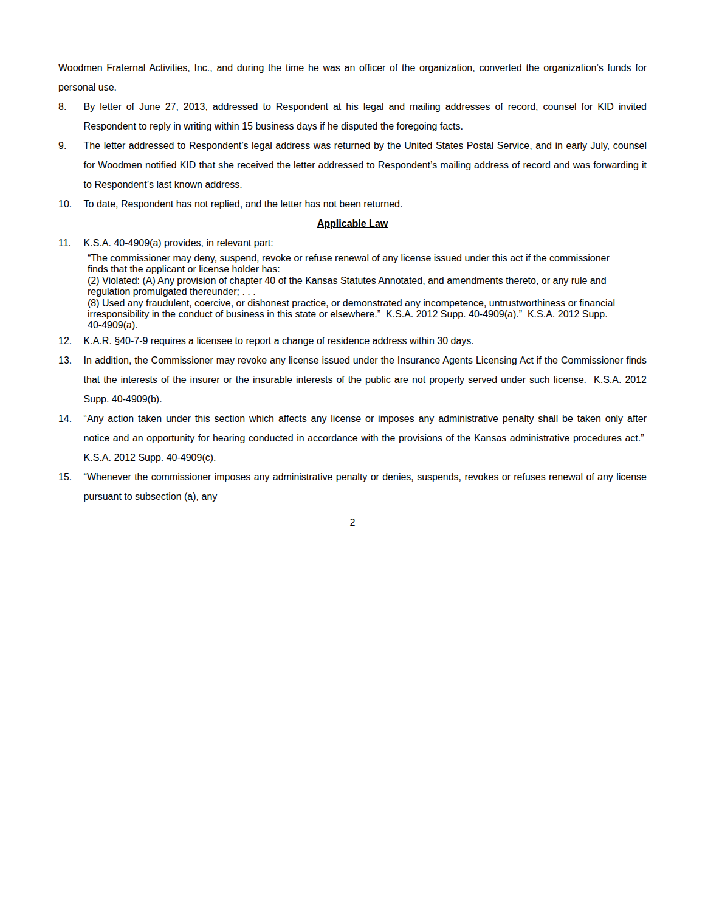Woodmen Fraternal Activities, Inc., and during the time he was an officer of the organization, converted the organization’s funds for personal use.
8. By letter of June 27, 2013, addressed to Respondent at his legal and mailing addresses of record, counsel for KID invited Respondent to reply in writing within 15 business days if he disputed the foregoing facts.
9. The letter addressed to Respondent’s legal address was returned by the United States Postal Service, and in early July, counsel for Woodmen notified KID that she received the letter addressed to Respondent’s mailing address of record and was forwarding it to Respondent’s last known address.
10. To date, Respondent has not replied, and the letter has not been returned.
Applicable Law
11. K.S.A. 40-4909(a) provides, in relevant part:
“The commissioner may deny, suspend, revoke or refuse renewal of any license issued under this act if the commissioner finds that the applicant or license holder has:
(2) Violated: (A) Any provision of chapter 40 of the Kansas Statutes Annotated, and amendments thereto, or any rule and regulation promulgated thereunder; . . .
(8) Used any fraudulent, coercive, or dishonest practice, or demonstrated any incompetence, untrustworthiness or financial irresponsibility in the conduct of business in this state or elsewhere.” K.S.A. 2012 Supp. 40-4909(a).” K.S.A. 2012 Supp. 40-4909(a).
12. K.A.R. §40-7-9 requires a licensee to report a change of residence address within 30 days.
13. In addition, the Commissioner may revoke any license issued under the Insurance Agents Licensing Act if the Commissioner finds that the interests of the insurer or the insurable interests of the public are not properly served under such license. K.S.A. 2012 Supp. 40-4909(b).
14. “Any action taken under this section which affects any license or imposes any administrative penalty shall be taken only after notice and an opportunity for hearing conducted in accordance with the provisions of the Kansas administrative procedures act.” K.S.A. 2012 Supp. 40-4909(c).
15. “Whenever the commissioner imposes any administrative penalty or denies, suspends, revokes or refuses renewal of any license pursuant to subsection (a), any
2